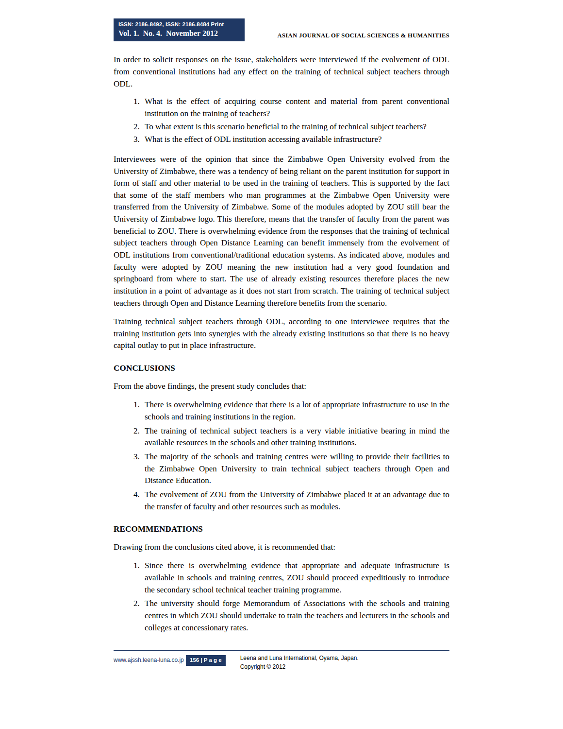ISSN: 2186-8492, ISSN: 2186-8484 Print
Vol. 1. No. 4. November 2012
ASIAN JOURNAL OF SOCIAL SCIENCES & HUMANITIES
In order to solicit responses on the issue, stakeholders were interviewed if the evolvement of ODL from conventional institutions had any effect on the training of technical subject teachers through ODL.
What is the effect of acquiring course content and material from parent conventional institution on the training of teachers?
To what extent is this scenario beneficial to the training of technical subject teachers?
What is the effect of ODL institution accessing available infrastructure?
Interviewees were of the opinion that since the Zimbabwe Open University evolved from the University of Zimbabwe, there was a tendency of being reliant on the parent institution for support in form of staff and other material to be used in the training of teachers. This is supported by the fact that some of the staff members who man programmes at the Zimbabwe Open University were transferred from the University of Zimbabwe. Some of the modules adopted by ZOU still bear the University of Zimbabwe logo. This therefore, means that the transfer of faculty from the parent was beneficial to ZOU. There is overwhelming evidence from the responses that the training of technical subject teachers through Open Distance Learning can benefit immensely from the evolvement of ODL institutions from conventional/traditional education systems. As indicated above, modules and faculty were adopted by ZOU meaning the new institution had a very good foundation and springboard from where to start. The use of already existing resources therefore places the new institution in a point of advantage as it does not start from scratch. The training of technical subject teachers through Open and Distance Learning therefore benefits from the scenario.
Training technical subject teachers through ODL, according to one interviewee requires that the training institution gets into synergies with the already existing institutions so that there is no heavy capital outlay to put in place infrastructure.
CONCLUSIONS
From the above findings, the present study concludes that:
There is overwhelming evidence that there is a lot of appropriate infrastructure to use in the schools and training institutions in the region.
The training of technical subject teachers is a very viable initiative bearing in mind the available resources in the schools and other training institutions.
The majority of the schools and training centres were willing to provide their facilities to the Zimbabwe Open University to train technical subject teachers through Open and Distance Education.
The evolvement of ZOU from the University of Zimbabwe placed it at an advantage due to the transfer of faculty and other resources such as modules.
RECOMMENDATIONS
Drawing from the conclusions cited above, it is recommended that:
Since there is overwhelming evidence that appropriate and adequate infrastructure is available in schools and training centres, ZOU should proceed expeditiously to introduce the secondary school technical teacher training programme.
The university should forge Memorandum of Associations with the schools and training centres in which ZOU should undertake to train the teachers and lecturers in the schools and colleges at concessionary rates.
www.ajssh.leena-luna.co.jp
156 | P a g e
Leena and Luna International, Oyama, Japan.
Copyright © 2012